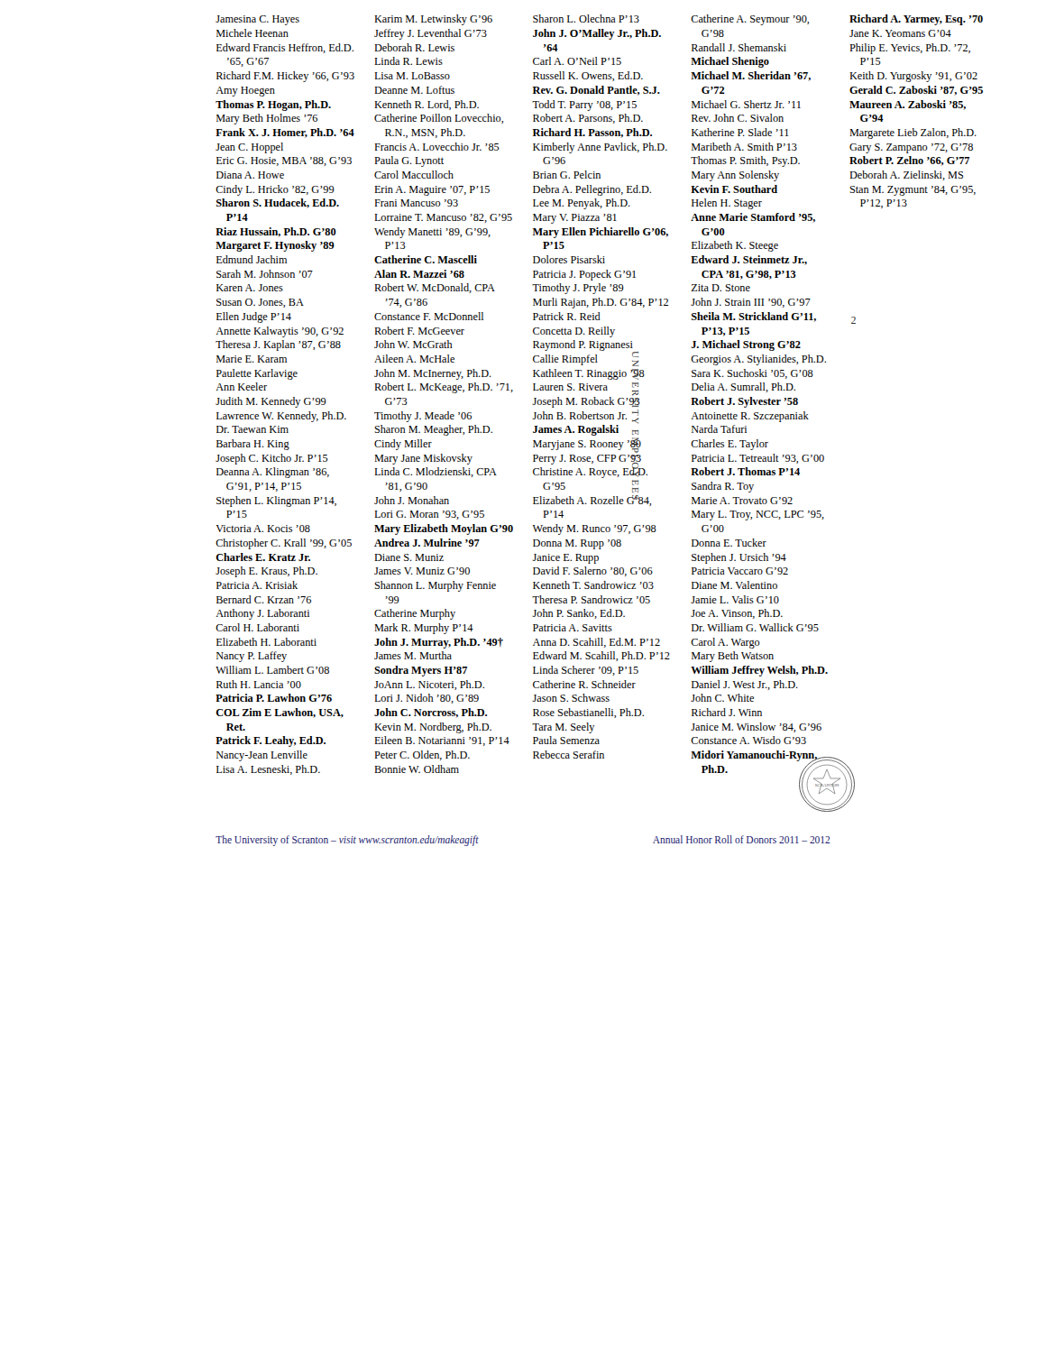2
UNIVERSITY EMPLOYEES
Jamesina C. Hayes
Michele Heenan
Edward Francis Heffron, Ed.D. ’65, G’67
Richard F.M. Hickey ’66, G’93
Amy Hoegen
Thomas P. Hogan, Ph.D.
Mary Beth Holmes ’76
Frank X. J. Homer, Ph.D. ’64
Jean C. Hoppel
Eric G. Hosie, MBA ’88, G’93
Diana A. Howe
Cindy L. Hricko ’82, G’99
Sharon S. Hudacek, Ed.D. P’14
Riaz Hussain, Ph.D. G’80
Margaret F. Hynosky ’89
Edmund Jachim
Sarah M. Johnson ’07
Karen A. Jones
Susan O. Jones, BA
Ellen Judge P’14
Annette Kalwaytis ’90, G’92
Theresa J. Kaplan ’87, G’88
Marie E. Karam
Paulette Karlavige
Ann Keeler
Judith M. Kennedy G’99
Lawrence W. Kennedy, Ph.D.
Dr. Taewan Kim
Barbara H. King
Joseph C. Kitcho Jr. P’15
Deanna A. Klingman ’86, G’91, P’14, P’15
Stephen L. Klingman P’14, P’15
Victoria A. Kocis ’08
Christopher C. Krall ’99, G’05
Charles E. Kratz Jr.
Joseph E. Kraus, Ph.D.
Patricia A. Krisiak
Bernard C. Krzan ’76
Anthony J. Laboranti
Carol H. Laboranti
Elizabeth H. Laboranti
Nancy P. Laffey
William L. Lambert G’08
Ruth H. Lancia ’00
Patricia P. Lawhon G’76
COL Zim E Lawhon, USA, Ret.
Patrick F. Leahy, Ed.D.
Nancy-Jean Lenville
Lisa A. Lesneski, Ph.D.
Karim M. Letwinsky G’96
Jeffrey J. Leventhal G’73
Deborah R. Lewis
Linda R. Lewis
Lisa M. LoBasso
Deanne M. Loftus
Kenneth R. Lord, Ph.D.
Catherine Poillon Lovecchio, R.N., MSN, Ph.D.
Francis A. Lovecchio Jr. ’85
Paula G. Lynott
Carol Macculloch
Erin A. Maguire ’07, P’15
Frani Mancuso ’93
Lorraine T. Mancuso ’82, G’95
Wendy Manetti ’89, G’99, P’13
Catherine C. Mascelli
Alan R. Mazzei ’68
Robert W. McDonald, CPA ’74, G’86
Constance F. McDonnell
Robert F. McGeever
John W. McGrath
Aileen A. McHale
John M. McInerney, Ph.D.
Robert L. McKeage, Ph.D. ’71, G’73
Timothy J. Meade ’06
Sharon M. Meagher, Ph.D.
Cindy Miller
Mary Jane Miskovsky
Linda C. Mlodzienski, CPA ’81, G’90
John J. Monahan
Lori G. Moran ’93, G’95
Mary Elizabeth Moylan G’90
Andrea J. Mulrine ’97
Diane S. Muniz
James V. Muniz G’90
Shannon L. Murphy Fennie ’99
Catherine Murphy
Mark R. Murphy P’14
John J. Murray, Ph.D. ’49†
James M. Murtha
Sondra Myers H’87
JoAnn L. Nicoteri, Ph.D.
Lori J. Nidoh ’80, G’89
John C. Norcross, Ph.D.
Kevin M. Nordberg, Ph.D.
Eileen B. Notarianni ’91, P’14
Peter C. Olden, Ph.D.
Bonnie W. Oldham
Sharon L. Olechna P’13
John J. O’Malley Jr., Ph.D. ’64
Carl A. O’Neil P’15
Russell K. Owens, Ed.D.
Rev. G. Donald Pantle, S.J.
Todd T. Parry ’08, P’15
Robert A. Parsons, Ph.D.
Richard H. Passon, Ph.D.
Kimberly Anne Pavlick, Ph.D. G’96
Brian G. Pelcin
Debra A. Pellegrino, Ed.D.
Lee M. Penyak, Ph.D.
Mary V. Piazza ’81
Mary Ellen Pichiarello G’06, P’15
Dolores Pisarski
Patricia J. Popeck G’91
Timothy J. Pryle ’89
Murli Rajan, Ph.D. G’84, P’12
Patrick R. Reid
Concetta D. Reilly
Raymond P. Rignanesi
Callie Rimpfel
Kathleen T. Rinaggio ’98
Lauren S. Rivera
Joseph M. Roback G’93
John B. Robertson Jr.
James A. Rogalski
Maryjane S. Rooney ’80
Perry J. Rose, CFP G’93
Christine A. Royce, Ed.D. G’95
Elizabeth A. Rozelle G’84, P’14
Wendy M. Runco ’97, G’98
Donna M. Rupp ’08
Janice E. Rupp
David F. Salerno ’80, G’06
Kenneth T. Sandrowicz ’03
Theresa P. Sandrowicz ’05
John P. Sanko, Ed.D.
Patricia A. Savitts
Anna D. Scahill, Ed.M. P’12
Edward M. Scahill, Ph.D. P’12
Linda Scherer ’09, P’15
Catherine R. Schneider
Jason S. Schwass
Rose Sebastianelli, Ph.D.
Tara M. Seely
Paula Semenza
Rebecca Serafin
Catherine A. Seymour ’90, G’98
Randall J. Shemanski
Michael Shenigo
Michael M. Sheridan ’67, G’72
Michael G. Shertz Jr. ’11
Rev. John C. Sivalon
Katherine P. Slade ’11
Maribeth A. Smith P’13
Thomas P. Smith, Psy.D.
Mary Ann Solensky
Kevin F. Southard
Helen H. Stager
Anne Marie Stamford ’95, G’00
Elizabeth K. Steege
Edward J. Steinmetz Jr., CPA ’81, G’98, P’13
Zita D. Stone
John J. Strain III ’90, G’97
Sheila M. Strickland G’11, P’13, P’15
J. Michael Strong G’82
Georgios A. Stylianides, Ph.D.
Sara K. Suchoski ’05, G’08
Delia A. Sumrall, Ph.D.
Robert J. Sylvester ’58
Antoinette R. Szczepaniak
Narda Tafuri
Charles E. Taylor
Patricia L. Tetreault ’93, G’00
Robert J. Thomas P’14
Sandra R. Toy
Marie A. Trovato G’92
Mary L. Troy, NCC, LPC ’95, G’00
Donna E. Tucker
Stephen J. Ursich ’94
Patricia Vaccaro G’92
Diane M. Valentino
Jamie L. Valis G’10
Joe A. Vinson, Ph.D.
Dr. William G. Wallick G’95
Carol A. Wargo
Mary Beth Watson
William Jeffrey Welsh, Ph.D.
Daniel J. West Jr., Ph.D.
John C. White
Richard J. Winn
Janice M. Winslow ’84, G’96
Constance A. Wisdo G’93
Midori Yamanouchi-Rynn, Ph.D.
Richard A. Yarmey, Esq. ’70
Jane K. Yeomans G’04
Philip E. Yevics, Ph.D. ’72, P’15
Keith D. Yurgosky ’91, G’02
Gerald C. Zaboski ’87, G’95
Maureen A. Zaboski ’85, G’94
Margarete Lieb Zalon, Ph.D.
Gary S. Zampano ’72, G’78
Robert P. Zelno ’66, G’77
Deborah A. Zielinski, MS
Stan M. Zygmunt ’84, G’95, P’12, P’13
SCRANTON
The University of Scranton – visit www.scranton.edu/makeagift
Annual Honor Roll of Donors 2011 – 2012